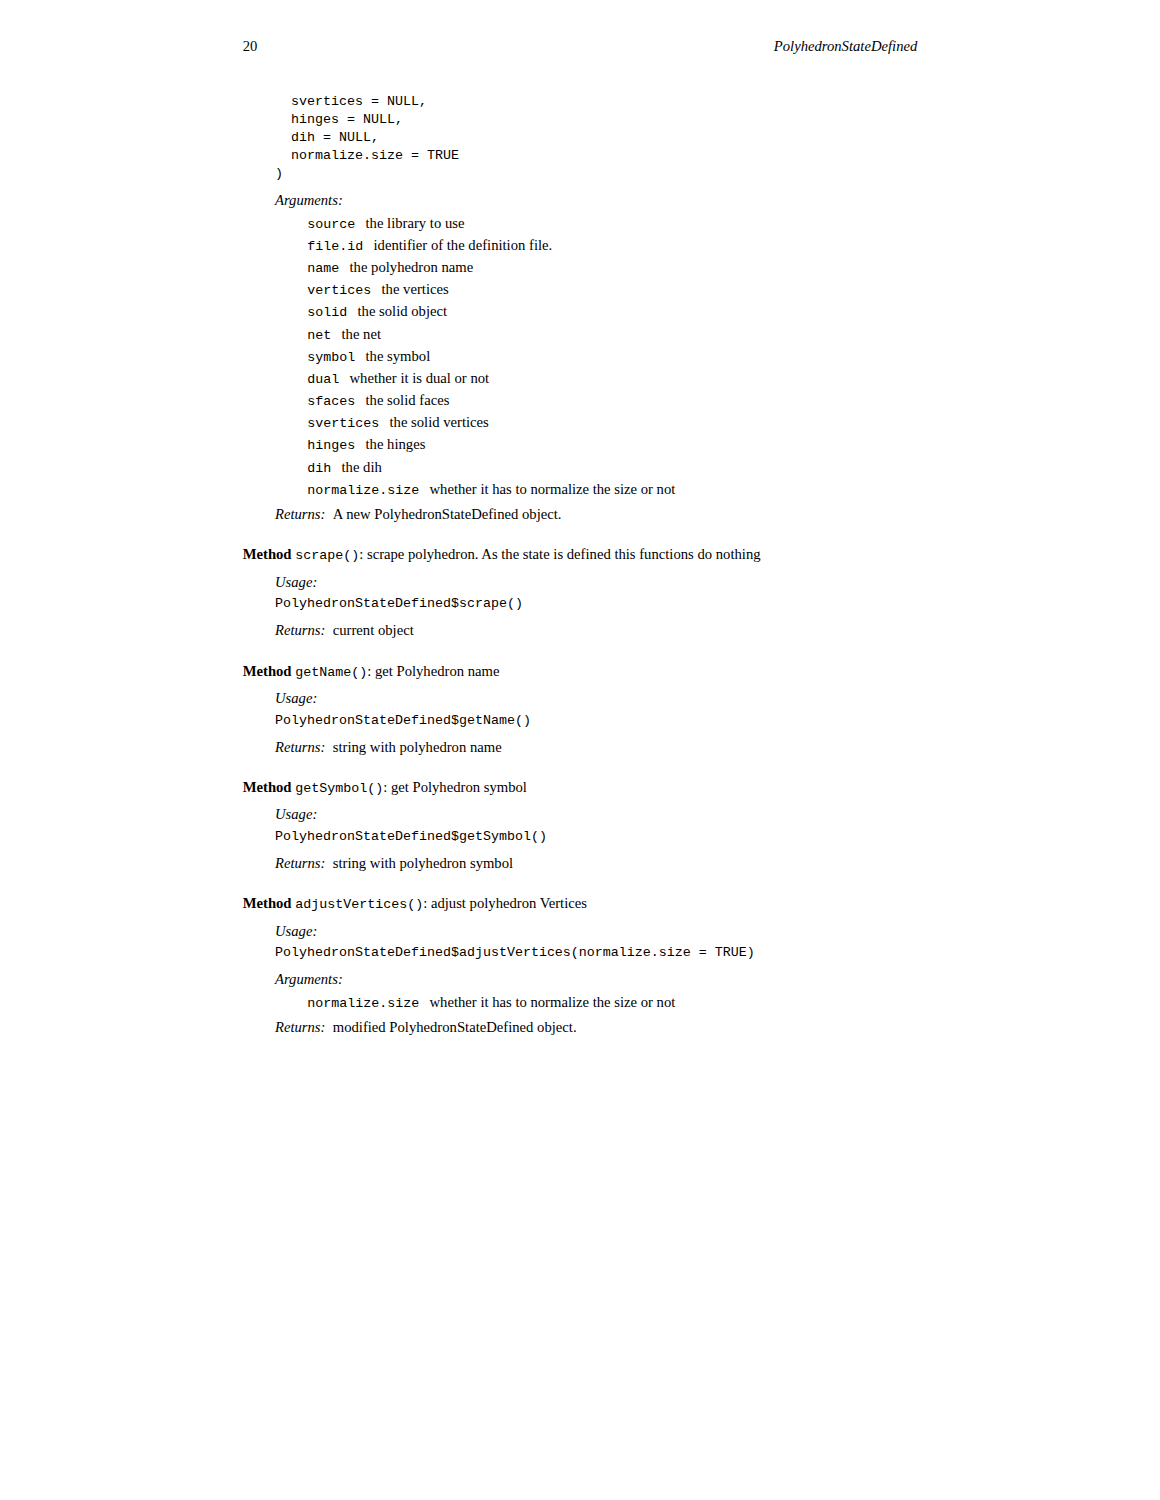20 PolyhedronStateDefined
  svertices = NULL,
  hinges = NULL,
  dih = NULL,
  normalize.size = TRUE
)
Arguments:
source the library to use
file.id identifier of the definition file.
name the polyhedron name
vertices the vertices
solid the solid object
net the net
symbol the symbol
dual whether it is dual or not
sfaces the solid faces
svertices the solid vertices
hinges the hinges
dih the dih
normalize.size whether it has to normalize the size or not
Returns: A new PolyhedronStateDefined object.
Method scrape(): scrape polyhedron. As the state is defined this functions do nothing
Usage:
PolyhedronStateDefined$scrape()
Returns: current object
Method getName(): get Polyhedron name
Usage:
PolyhedronStateDefined$getName()
Returns: string with polyhedron name
Method getSymbol(): get Polyhedron symbol
Usage:
PolyhedronStateDefined$getSymbol()
Returns: string with polyhedron symbol
Method adjustVertices(): adjust polyhedron Vertices
Usage:
PolyhedronStateDefined$adjustVertices(normalize.size = TRUE)
Arguments:
normalize.size whether it has to normalize the size or not
Returns: modified PolyhedronStateDefined object.